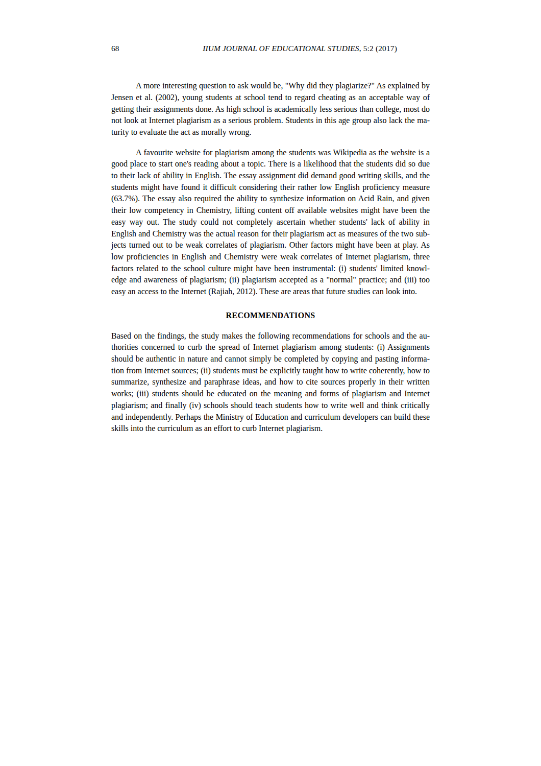68 IIUM JOURNAL OF EDUCATIONAL STUDIES, 5:2 (2017)
A more interesting question to ask would be, "Why did they plagiarize?" As explained by Jensen et al. (2002), young students at school tend to regard cheating as an acceptable way of getting their assignments done. As high school is academically less serious than college, most do not look at Internet plagiarism as a serious problem. Students in this age group also lack the maturity to evaluate the act as morally wrong.
A favourite website for plagiarism among the students was Wikipedia as the website is a good place to start one's reading about a topic. There is a likelihood that the students did so due to their lack of ability in English. The essay assignment did demand good writing skills, and the students might have found it difficult considering their rather low English proficiency measure (63.7%). The essay also required the ability to synthesize information on Acid Rain, and given their low competency in Chemistry, lifting content off available websites might have been the easy way out. The study could not completely ascertain whether students' lack of ability in English and Chemistry was the actual reason for their plagiarism act as measures of the two subjects turned out to be weak correlates of plagiarism. Other factors might have been at play. As low proficiencies in English and Chemistry were weak correlates of Internet plagiarism, three factors related to the school culture might have been instrumental: (i) students' limited knowledge and awareness of plagiarism; (ii) plagiarism accepted as a "normal" practice; and (iii) too easy an access to the Internet (Rajiah, 2012). These are areas that future studies can look into.
RECOMMENDATIONS
Based on the findings, the study makes the following recommendations for schools and the authorities concerned to curb the spread of Internet plagiarism among students: (i) Assignments should be authentic in nature and cannot simply be completed by copying and pasting information from Internet sources; (ii) students must be explicitly taught how to write coherently, how to summarize, synthesize and paraphrase ideas, and how to cite sources properly in their written works; (iii) students should be educated on the meaning and forms of plagiarism and Internet plagiarism; and finally (iv) schools should teach students how to write well and think critically and independently. Perhaps the Ministry of Education and curriculum developers can build these skills into the curriculum as an effort to curb Internet plagiarism.